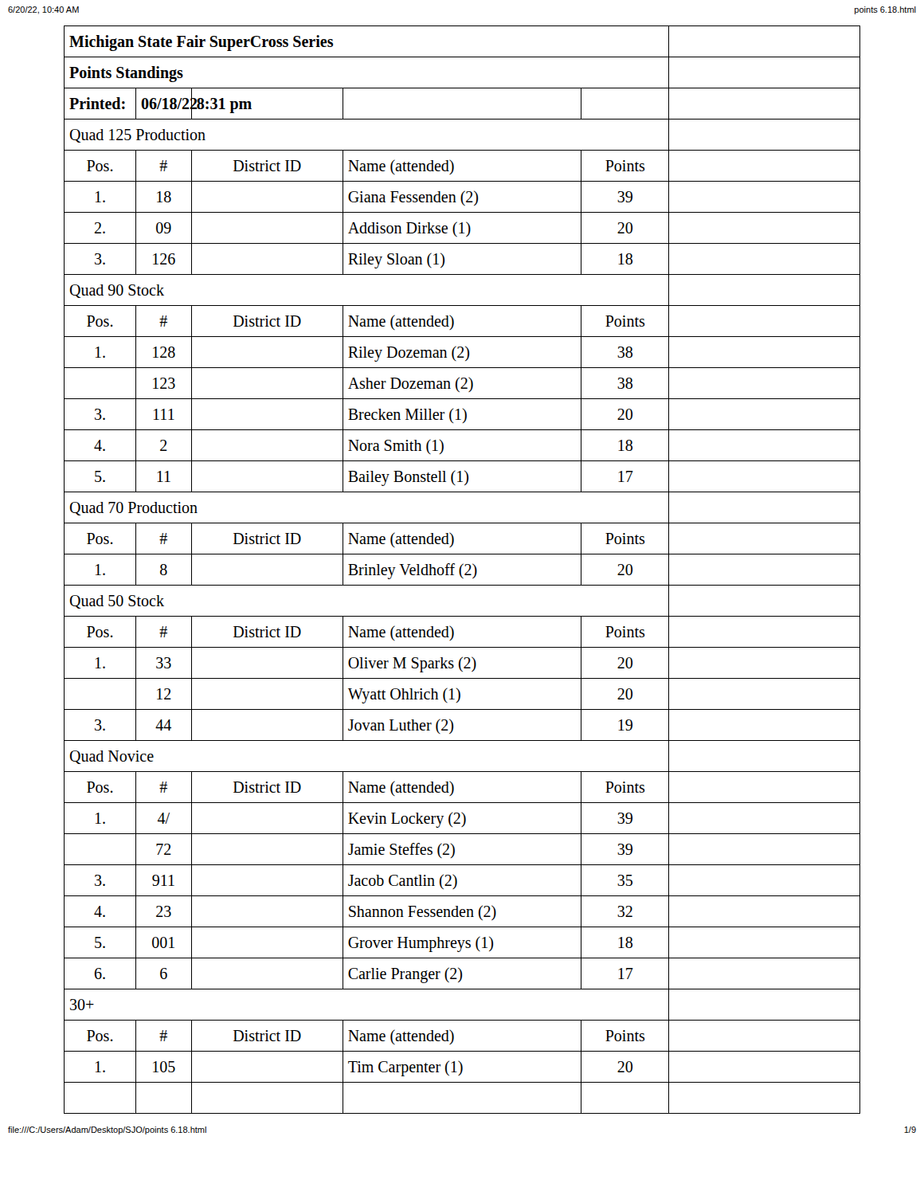6/20/22, 10:40 AM points 6.18.html
| Michigan State Fair SuperCross Series | |
| Points Standings | |
| Printed: | 06/18/22 | 8:31 pm | | | |
| Quad 125 Production | |
| Pos. | # | District ID | Name (attended) | Points | |
| 1. | 18 | | Giana Fessenden (2) | 39 | |
| 2. | 09 | | Addison Dirkse (1) | 20 | |
| 3. | 126 | | Riley Sloan (1) | 18 | |
| Quad 90 Stock | |
| Pos. | # | District ID | Name (attended) | Points | |
| 1. | 128 | | Riley Dozeman (2) | 38 | |
| | 123 | | Asher Dozeman (2) | 38 | |
| 3. | 111 | | Brecken Miller (1) | 20 | |
| 4. | 2 | | Nora Smith (1) | 18 | |
| 5. | 11 | | Bailey Bonstell (1) | 17 | |
| Quad 70 Production | |
| Pos. | # | District ID | Name (attended) | Points | |
| 1. | 8 | | Brinley Veldhoff (2) | 20 | |
| Quad 50 Stock | |
| Pos. | # | District ID | Name (attended) | Points | |
| 1. | 33 | | Oliver M Sparks (2) | 20 | |
| | 12 | | Wyatt Ohlrich (1) | 20 | |
| 3. | 44 | | Jovan Luther (2) | 19 | |
| Quad Novice | |
| Pos. | # | District ID | Name (attended) | Points | |
| 1. | 4/ | | Kevin Lockery (2) | 39 | |
| | 72 | | Jamie Steffes (2) | 39 | |
| 3. | 911 | | Jacob Cantlin (2) | 35 | |
| 4. | 23 | | Shannon Fessenden (2) | 32 | |
| 5. | 001 | | Grover Humphreys (1) | 18 | |
| 6. | 6 | | Carlie Pranger (2) | 17 | |
| 30+ | |
| Pos. | # | District ID | Name (attended) | Points | |
| 1. | 105 | | Tim Carpenter (1) | 20 | |
file:///C:/Users/Adam/Desktop/SJO/points 6.18.html 1/9